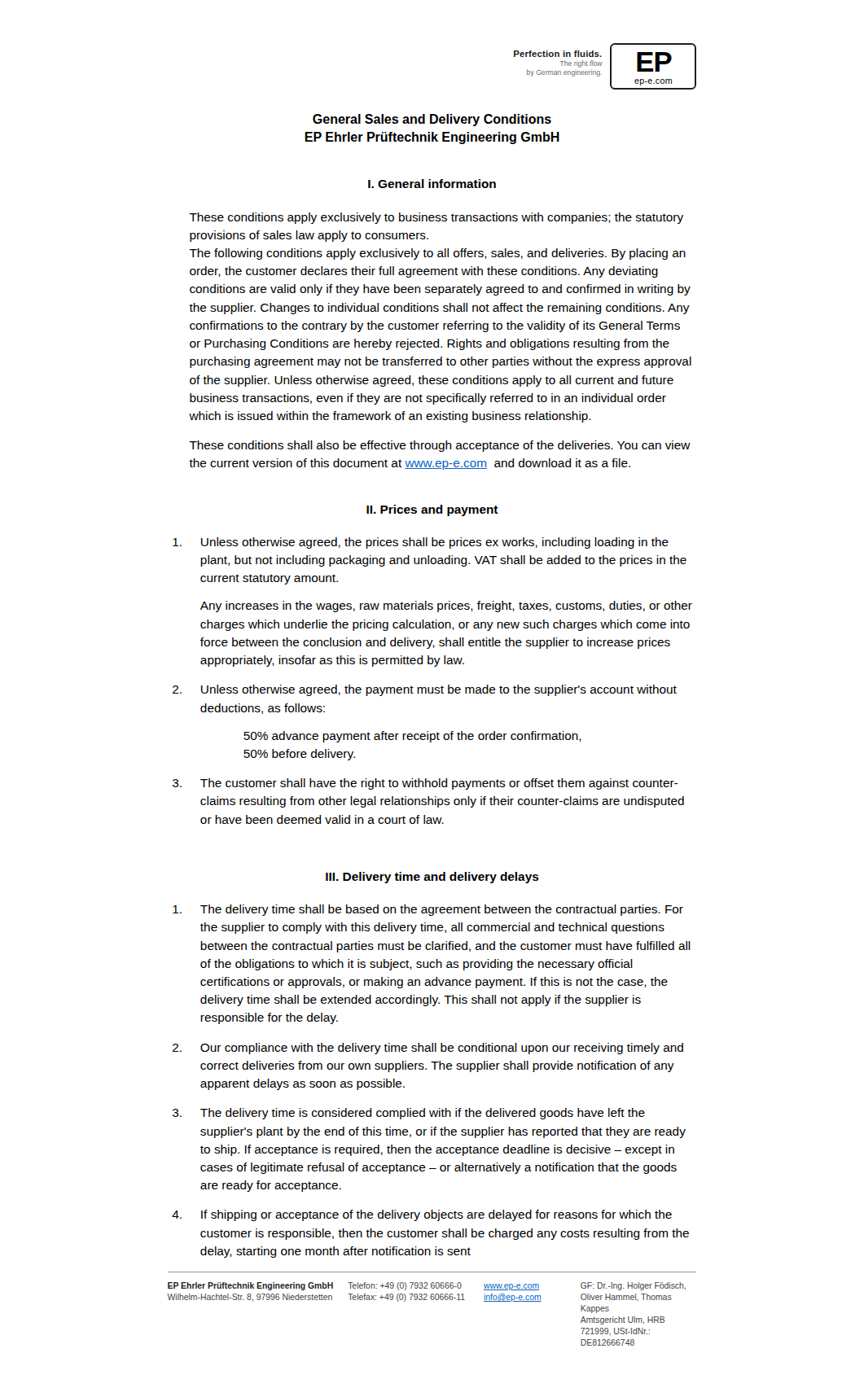Perfection in fluids.
The right flow
by German engineering.
EP ep-e.com
General Sales and Delivery Conditions EP Ehrler Prüftechnik Engineering GmbH
I. General information
These conditions apply exclusively to business transactions with companies; the statutory provisions of sales law apply to consumers.
The following conditions apply exclusively to all offers, sales, and deliveries. By placing an order, the customer declares their full agreement with these conditions. Any deviating conditions are valid only if they have been separately agreed to and confirmed in writing by the supplier. Changes to individual conditions shall not affect the remaining conditions. Any confirmations to the contrary by the customer referring to the validity of its General Terms or Purchasing Conditions are hereby rejected. Rights and obligations resulting from the purchasing agreement may not be transferred to other parties without the express approval of the supplier. Unless otherwise agreed, these conditions apply to all current and future business transactions, even if they are not specifically referred to in an individual order which is issued within the framework of an existing business relationship.
These conditions shall also be effective through acceptance of the deliveries. You can view the current version of this document at www.ep-e.com and download it as a file.
II. Prices and payment
Unless otherwise agreed, the prices shall be prices ex works, including loading in the plant, but not including packaging and unloading. VAT shall be added to the prices in the current statutory amount.
Any increases in the wages, raw materials prices, freight, taxes, customs, duties, or other charges which underlie the pricing calculation, or any new such charges which come into force between the conclusion and delivery, shall entitle the supplier to increase prices appropriately, insofar as this is permitted by law.
Unless otherwise agreed, the payment must be made to the supplier's account without deductions, as follows:
50% advance payment after receipt of the order confirmation,
50% before delivery.
The customer shall have the right to withhold payments or offset them against counter-claims resulting from other legal relationships only if their counter-claims are undisputed or have been deemed valid in a court of law.
III. Delivery time and delivery delays
The delivery time shall be based on the agreement between the contractual parties. For the supplier to comply with this delivery time, all commercial and technical questions between the contractual parties must be clarified, and the customer must have fulfilled all of the obligations to which it is subject, such as providing the necessary official certifications or approvals, or making an advance payment. If this is not the case, the delivery time shall be extended accordingly. This shall not apply if the supplier is responsible for the delay.
Our compliance with the delivery time shall be conditional upon our receiving timely and correct deliveries from our own suppliers. The supplier shall provide notification of any apparent delays as soon as possible.
The delivery time is considered complied with if the delivered goods have left the supplier's plant by the end of this time, or if the supplier has reported that they are ready to ship. If acceptance is required, then the acceptance deadline is decisive – except in cases of legitimate refusal of acceptance – or alternatively a notification that the goods are ready for acceptance.
If shipping or acceptance of the delivery objects are delayed for reasons for which the customer is responsible, then the customer shall be charged any costs resulting from the delay, starting one month after notification is sent
EP Ehrler Prüftechnik Engineering GmbH
Wilhelm-Hachtel-Str. 8, 97996 Niederstetten
Telefon: +49 (0) 7932 60666-0
Telefax: +49 (0) 7932 60666-11
www.ep-e.com
info@ep-e.com
GF: Dr.-Ing. Holger Födisch, Oliver Hammel, Thomas Kappes
Amtsgericht Ulm, HRB 721999, USt-IdNr.: DE812666748